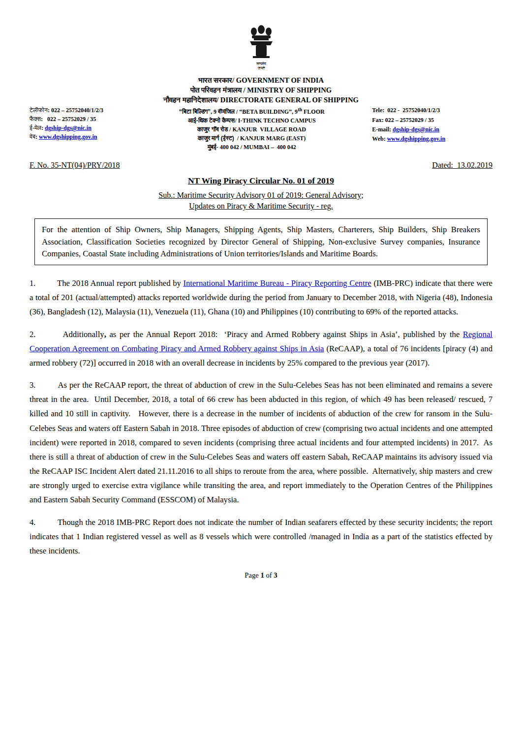सत्यमेव जयते
भारत सरकार/ GOVERNMENT OF INDIA
पोत परिवहन मंत्रालय / MINISTRY OF SHIPPING
नौवहन महानिदेशालय/ DIRECTORATE GENERAL OF SHIPPING
| टेलीफोन : 022 – 25752040/1/2/3 फैक्स : 022 – 25752029 / 35 ई-मेल : dgship-dgs@nic.in वेब : www.dgshipping.gov.in | “बिटा बिल्डिंग” , 9 वीमंजिल / “BETA BUILDING”, 9 th FLOOR आई-थिंक टेक्नो कैम्पस / I-THINK TECHNO CAMPUS कांजुर गॉंव रोड / KANJUR VILLAGE ROAD कांजुर मार्ग (ईस्ट) / KANJUR MARG (EAST) मुंबई - 400 042 / MUMBAI – 400 042 | Tele: 022 - 25752040/1/2/3 Fax: 022 – 25752029 / 35 E-mail: dgship-dgs@nic.in Web: www.dgshipping.gov.in |
F. No. 35-NT(04)/PRY/2018 Dated: 13.02.2019
NT Wing Piracy Circular No. 01 of 2019
Sub.: Maritime Security Advisory 01 of 2019: General Advisory;
Updates on Piracy & Maritime Security - reg.
For the attention of Ship Owners, Ship Managers, Shipping Agents, Ship Masters, Charterers, Ship Builders, Ship Breakers Association, Classification Societies recognized by Director General of Shipping, Non-exclusive Survey companies, Insurance Companies, Coastal State including Administrations of Union territories/Islands and Maritime Boards.
1. The 2018 Annual report published by International Maritime Bureau - Piracy Reporting Centre (IMB-PRC) indicate that there were a total of 201 (actual/attempted) attacks reported worldwide during the period from January to December 2018, with Nigeria (48), Indonesia (36), Bangladesh (12), Malaysia (11), Venezuela (11), Ghana (10) and Philippines (10) contributing to 69% of the reported attacks.
2. Additionally, as per the Annual Report 2018: ‘Piracy and Armed Robbery against Ships in Asia’, published by the Regional Cooperation Agreement on Combating Piracy and Armed Robbery against Ships in Asia (ReCAAP), a total of 76 incidents [piracy (4) and armed robbery (72)] occurred in 2018 with an overall decrease in incidents by 25% compared to the previous year (2017).
3. As per the ReCAAP report, the threat of abduction of crew in the Sulu-Celebes Seas has not been eliminated and remains a severe threat in the area. Until December, 2018, a total of 66 crew has been abducted in this region, of which 49 has been released/ rescued, 7 killed and 10 still in captivity. However, there is a decrease in the number of incidents of abduction of the crew for ransom in the Sulu-Celebes Seas and waters off Eastern Sabah in 2018. Three episodes of abduction of crew (comprising two actual incidents and one attempted incident) were reported in 2018, compared to seven incidents (comprising three actual incidents and four attempted incidents) in 2017. As there is still a threat of abduction of crew in the Sulu-Celebes Seas and waters off eastern Sabah, ReCAAP maintains its advisory issued via the ReCAAP ISC Incident Alert dated 21.11.2016 to all ships to reroute from the area, where possible. Alternatively, ship masters and crew are strongly urged to exercise extra vigilance while transiting the area, and report immediately to the Operation Centres of the Philippines and Eastern Sabah Security Command (ESSCOM) of Malaysia.
4. Though the 2018 IMB-PRC Report does not indicate the number of Indian seafarers effected by these security incidents; the report indicates that 1 Indian registered vessel as well as 8 vessels which were controlled /managed in India as a part of the statistics effected by these incidents.
Page 1 of 3